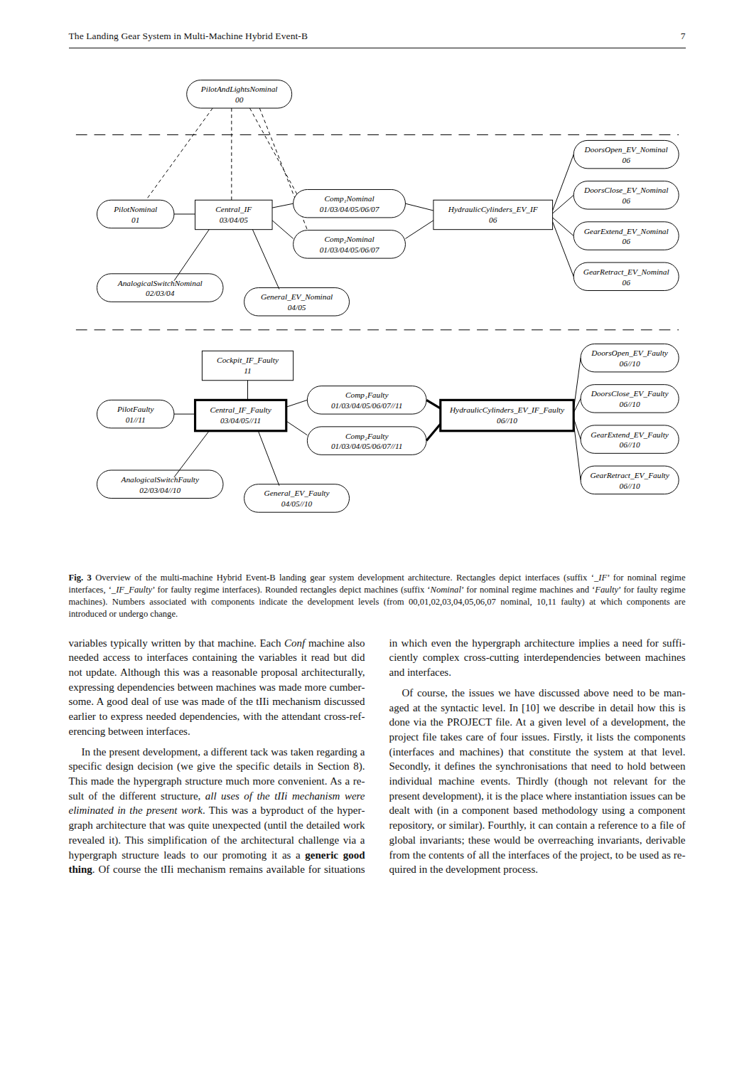The Landing Gear System in Multi-Machine Hybrid Event-B
7
PilotAndLightsNominal 00 PilotNominal 01 Central_IF 03/04/05 Comp₁Nominal 01/03/04/05/06/07 Comp₂Nominal 01/03/04/05/06/07 HydraulicCylinders_EV_IF 06 DoorsOpen_EV_Nominal 06 DoorsClose_EV_Nominal 06 GearExtend_EV_Nominal 06 GearRetract_EV_Nominal 06 AnalogicalSwitchNominal 02/03/04 General_EV_Nominal 04/05 Cockpit_IF_Faulty 11 PilotFaulty 01//11 Central_IF_Faulty 03/04/05//11 Comp₁Faulty 01/03/04/05/06/07//11 Comp₂Faulty 01/03/04/05/06/07//11 HydraulicCylinders_EV_IF_Faulty 06//10 DoorsOpen_EV_Faulty 06//10 DoorsClose_EV_Faulty 06//10 GearExtend_EV_Faulty 06//10 GearRetract_EV_Faulty 06//10 AnalogicalSwitchFaulty 02/03/04//10 General_EV_Faulty 04/05//10
Fig. 3 Overview of the multi-machine Hybrid Event-B landing gear system development architecture. Rectangles depict interfaces (suffix ‘_IF’ for nominal regime interfaces, ‘_IF_Faulty’ for faulty regime interfaces). Rounded rectangles depict machines (suffix ‘Nominal’ for nominal regime machines and ‘Faulty’ for faulty regime machines). Numbers associated with components indicate the development levels (from 00,01,02,03,04,05,06,07 nominal, 10,11 faulty) at which components are introduced or undergo change.
variables typically written by that machine. Each Conf machine also needed access to interfaces containing the variables it read but did not update. Although this was a reasonable proposal architecturally, expressing dependencies between machines was made more cumbersome. A good deal of use was made of the tIIi mechanism discussed earlier to express needed dependencies, with the attendant cross-referencing between interfaces.
In the present development, a different tack was taken regarding a specific design decision (we give the specific details in Section 8). This made the hypergraph structure much more convenient. As a result of the different structure, all uses of the tIIi mechanism were eliminated in the present work. This was a byproduct of the hypergraph architecture that was quite unexpected (until the detailed work revealed it). This simplification of the architectural challenge via a hypergraph structure leads to our promoting it as a generic good thing. Of course the tIIi mechanism remains available for situations in which even the hypergraph architecture implies a need for sufficiently complex cross-cutting interdependencies between machines and interfaces.
Of course, the issues we have discussed above need to be managed at the syntactic level. In [10] we describe in detail how this is done via the PROJECT file. At a given level of a development, the project file takes care of four issues. Firstly, it lists the components (interfaces and machines) that constitute the system at that level. Secondly, it defines the synchronisations that need to hold between individual machine events. Thirdly (though not relevant for the present development), it is the place where instantiation issues can be dealt with (in a component based methodology using a component repository, or similar). Fourthly, it can contain a reference to a file of global invariants; these would be overreaching invariants, derivable from the contents of all the interfaces of the project, to be used as required in the development process.